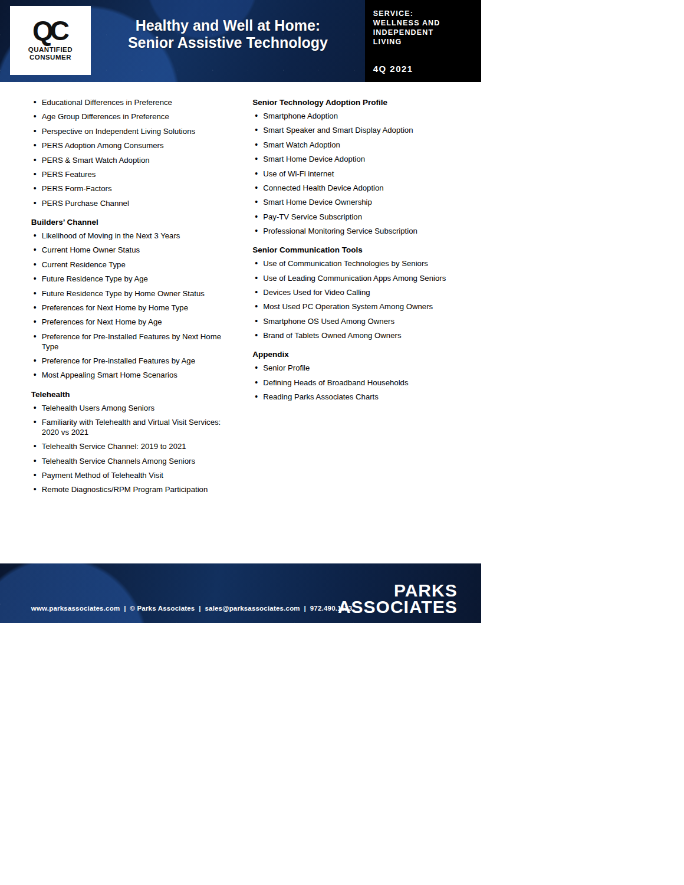QC
QUANTIFIED
CONSUMER
Healthy and Well at Home:
Senior Assistive Technology
SERVICE:
WELLNESS AND
INDEPENDENT
LIVING
4Q 2021
Educational Differences in Preference
Age Group Differences in Preference
Perspective on Independent Living Solutions
PERS Adoption Among Consumers
PERS & Smart Watch Adoption
PERS Features
PERS Form-Factors
PERS Purchase Channel
Builders’ Channel
Likelihood of Moving in the Next 3 Years
Current Home Owner Status
Current Residence Type
Future Residence Type by Age
Future Residence Type by Home Owner Status
Preferences for Next Home by Home Type
Preferences for Next Home by Age
Preference for Pre-Installed Features by Next Home Type
Preference for Pre-installed Features by Age
Most Appealing Smart Home Scenarios
Telehealth
Telehealth Users Among Seniors
Familiarity with Telehealth and Virtual Visit Services: 2020 vs 2021
Telehealth Service Channel: 2019 to 2021
Telehealth Service Channels Among Seniors
Payment Method of Telehealth Visit
Remote Diagnostics/RPM Program Participation
Senior Technology Adoption Profile
Smartphone Adoption
Smart Speaker and Smart Display Adoption
Smart Watch Adoption
Smart Home Device Adoption
Use of Wi-Fi internet
Connected Health Device Adoption
Smart Home Device Ownership
Pay-TV Service Subscription
Professional Monitoring Service Subscription
Senior Communication Tools
Use of Communication Technologies by Seniors
Use of Leading Communication Apps Among Seniors
Devices Used for Video Calling
Most Used PC Operation System Among Owners
Smartphone OS Used Among Owners
Brand of Tablets Owned Among Owners
Appendix
Senior Profile
Defining Heads of Broadband Households
Reading Parks Associates Charts
www.parksassociates.com | © Parks Associates | sales@parksassociates.com | 972.490.1113
PARKS ASSOCIATES